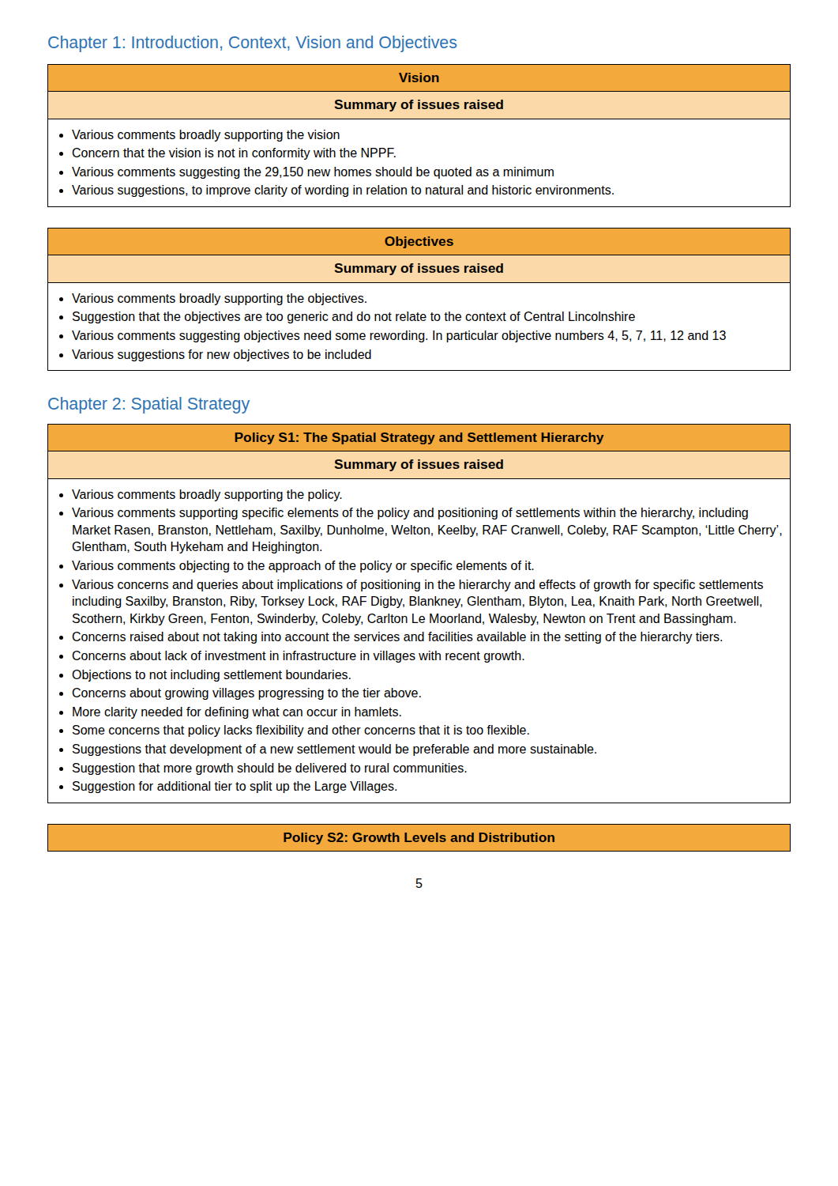Chapter 1: Introduction, Context, Vision and Objectives
| Vision |
| Summary of issues raised |
| Various comments broadly supporting the vision Concern that the vision is not in conformity with the NPPF. Various comments suggesting the 29,150 new homes should be quoted as a minimum Various suggestions, to improve clarity of wording in relation to natural and historic environments. |
| Objectives |
| Summary of issues raised |
| Various comments broadly supporting the objectives. Suggestion that the objectives are too generic and do not relate to the context of Central Lincolnshire Various comments suggesting objectives need some rewording. In particular objective numbers 4, 5, 7, 11, 12 and 13 Various suggestions for new objectives to be included |
Chapter 2: Spatial Strategy
| Policy S1: The Spatial Strategy and Settlement Hierarchy |
| Summary of issues raised |
| Various comments broadly supporting the policy. Various comments supporting specific elements of the policy and positioning of settlements within the hierarchy, including Market Rasen, Branston, Nettleham, Saxilby, Dunholme, Welton, Keelby, RAF Cranwell, Coleby, RAF Scampton, ‘Little Cherry’, Glentham, South Hykeham and Heighington. Various comments objecting to the approach of the policy or specific elements of it. Various concerns and queries about implications of positioning in the hierarchy and effects of growth for specific settlements including Saxilby, Branston, Riby, Torksey Lock, RAF Digby, Blankney, Glentham, Blyton, Lea, Knaith Park, North Greetwell, Scothern, Kirkby Green, Fenton, Swinderby, Coleby, Carlton Le Moorland, Walesby, Newton on Trent and Bassingham. Concerns raised about not taking into account the services and facilities available in the setting of the hierarchy tiers. Concerns about lack of investment in infrastructure in villages with recent growth. Objections to not including settlement boundaries. Concerns about growing villages progressing to the tier above. More clarity needed for defining what can occur in hamlets. Some concerns that policy lacks flexibility and other concerns that it is too flexible. Suggestions that development of a new settlement would be preferable and more sustainable. Suggestion that more growth should be delivered to rural communities. Suggestion for additional tier to split up the Large Villages. |
| Policy S2: Growth Levels and Distribution |
5